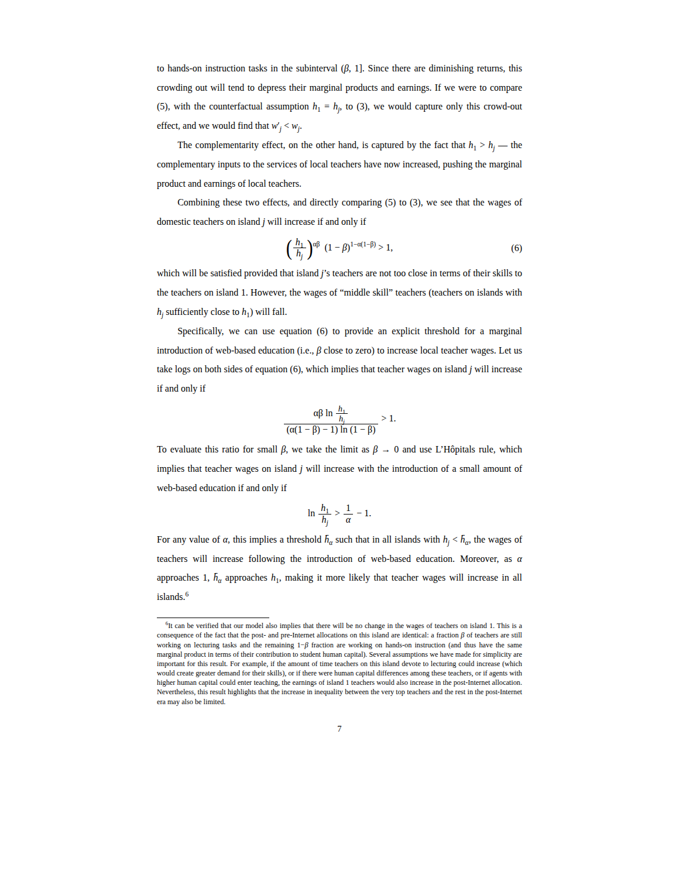to hands-on instruction tasks in the subinterval (β, 1]. Since there are diminishing returns, this crowding out will tend to depress their marginal products and earnings. If we were to compare (5), with the counterfactual assumption h1 = hj, to (3), we would capture only this crowd-out effect, and we would find that w′j < wj.
The complementarity effect, on the other hand, is captured by the fact that h1 > hj — the complementary inputs to the services of local teachers have now increased, pushing the marginal product and earnings of local teachers.
Combining these two effects, and directly comparing (5) to (3), we see that the wages of domestic teachers on island j will increase if and only if
(h1 hj)αβ (1 − β)1−α(1−β) > 1, (6)
which will be satisfied provided that island j’s teachers are not too close in terms of their skills to the teachers on island 1. However, the wages of “middle skill” teachers (teachers on islands with hj sufficiently close to h1) will fall.
Specifically, we can use equation (6) to provide an explicit threshold for a marginal introduction of web-based education (i.e., β close to zero) to increase local teacher wages. Let us take logs on both sides of equation (6), which implies that teacher wages on island j will increase if and only if
αβ ln h1 hj (α(1 − β) − 1) ln (1 − β) > 1.
To evaluate this ratio for small β, we take the limit as β → 0 and use L’Hôpitals rule, which implies that teacher wages on island j will increase with the introduction of a small amount of web-based education if and only if
ln h1 hj > 1 α − 1.
For any value of α, this implies a threshold h̄α such that in all islands with hj < h̄α, the wages of teachers will increase following the introduction of web-based education. Moreover, as α approaches 1, h̄α approaches h1, making it more likely that teacher wages will increase in all islands.6
6 It can be verified that our model also implies that there will be no change in the wages of teachers on island 1. This is a consequence of the fact that the post- and pre-Internet allocations on this island are identical: a fraction β of teachers are still working on lecturing tasks and the remaining 1−β fraction are working on hands-on instruction (and thus have the same marginal product in terms of their contribution to student human capital). Several assumptions we have made for simplicity are important for this result. For example, if the amount of time teachers on this island devote to lecturing could increase (which would create greater demand for their skills), or if there were human capital differences among these teachers, or if agents with higher human capital could enter teaching, the earnings of island 1 teachers would also increase in the post-Internet allocation. Nevertheless, this result highlights that the increase in inequality between the very top teachers and the rest in the post-Internet era may also be limited.
7